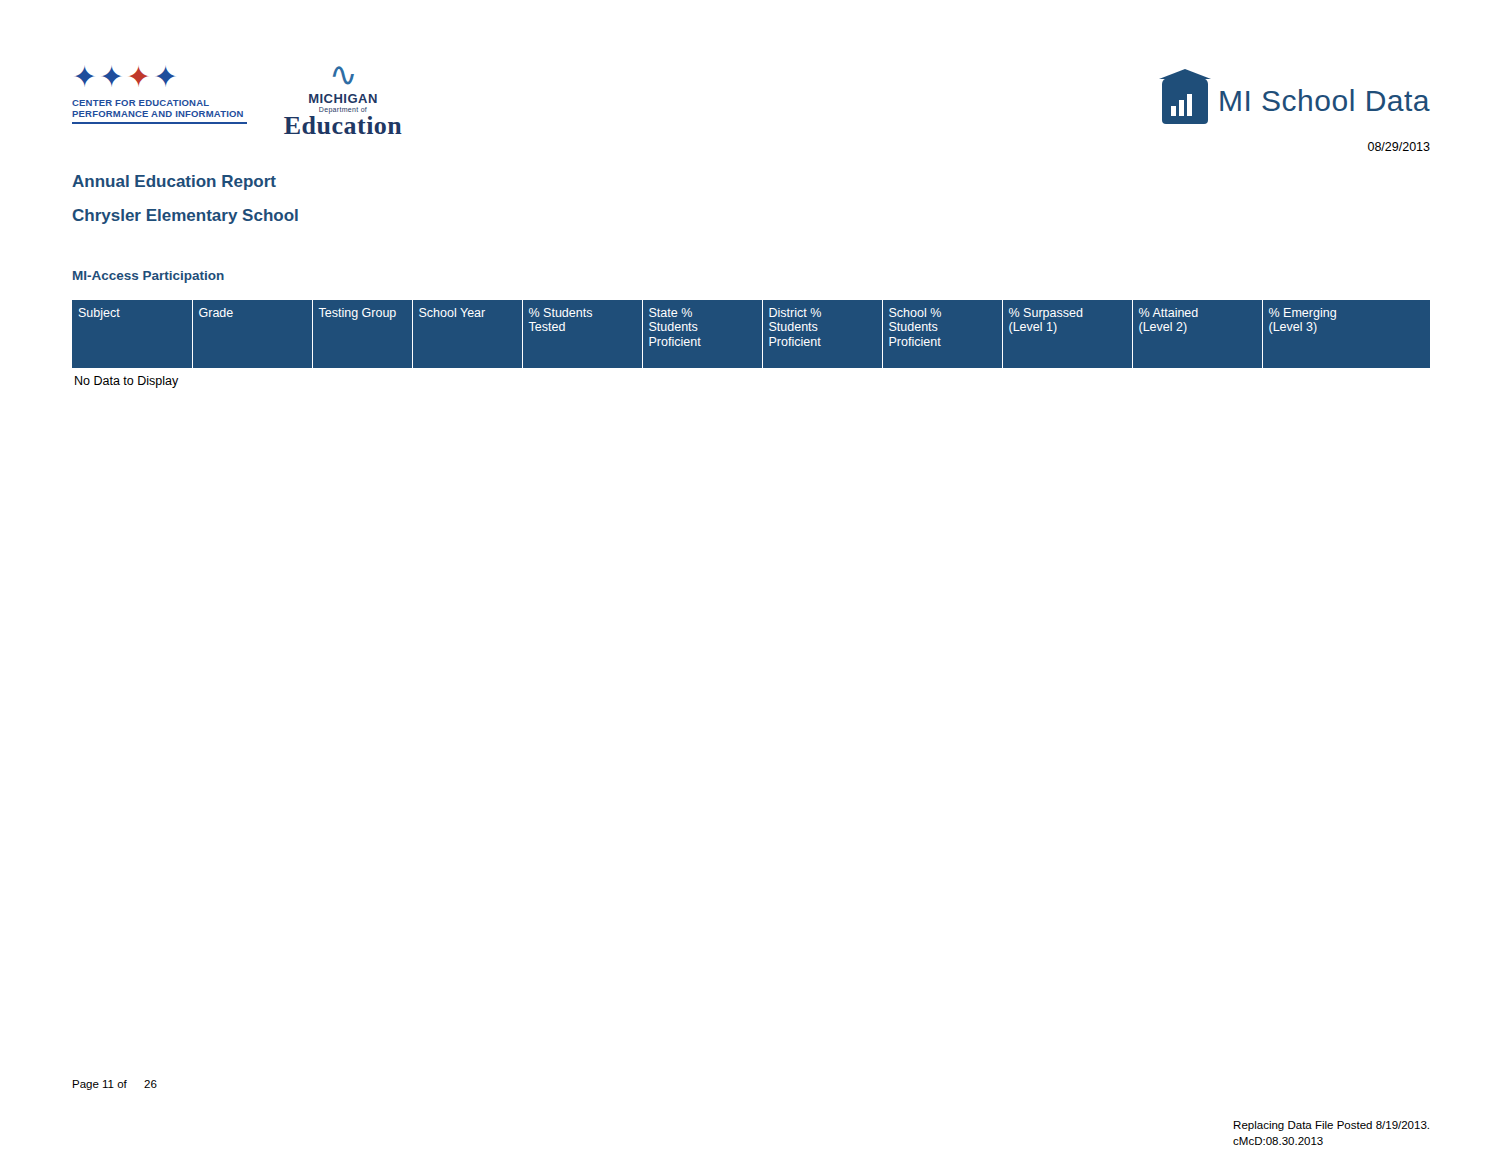✦✦✦✦
CENTER FOR EDUCATIONAL
PERFORMANCE AND INFORMATION
∿
MICHIGAN
Department of
Education
MI School Data
08/29/2013
Annual Education Report
Chrysler Elementary School
MI-Access Participation
| Subject | Grade | Testing Group | School Year | % Students Tested | State % Students Proficient | District % Students Proficient | School % Students Proficient | % Surpassed (Level 1) | % Attained (Level 2) | % Emerging (Level 3) |
| --- | --- | --- | --- | --- | --- | --- | --- | --- | --- | --- |
| No Data to Display |
Page 11 of 26
Replacing Data File Posted 8/19/2013.
cMcD:08.30.2013